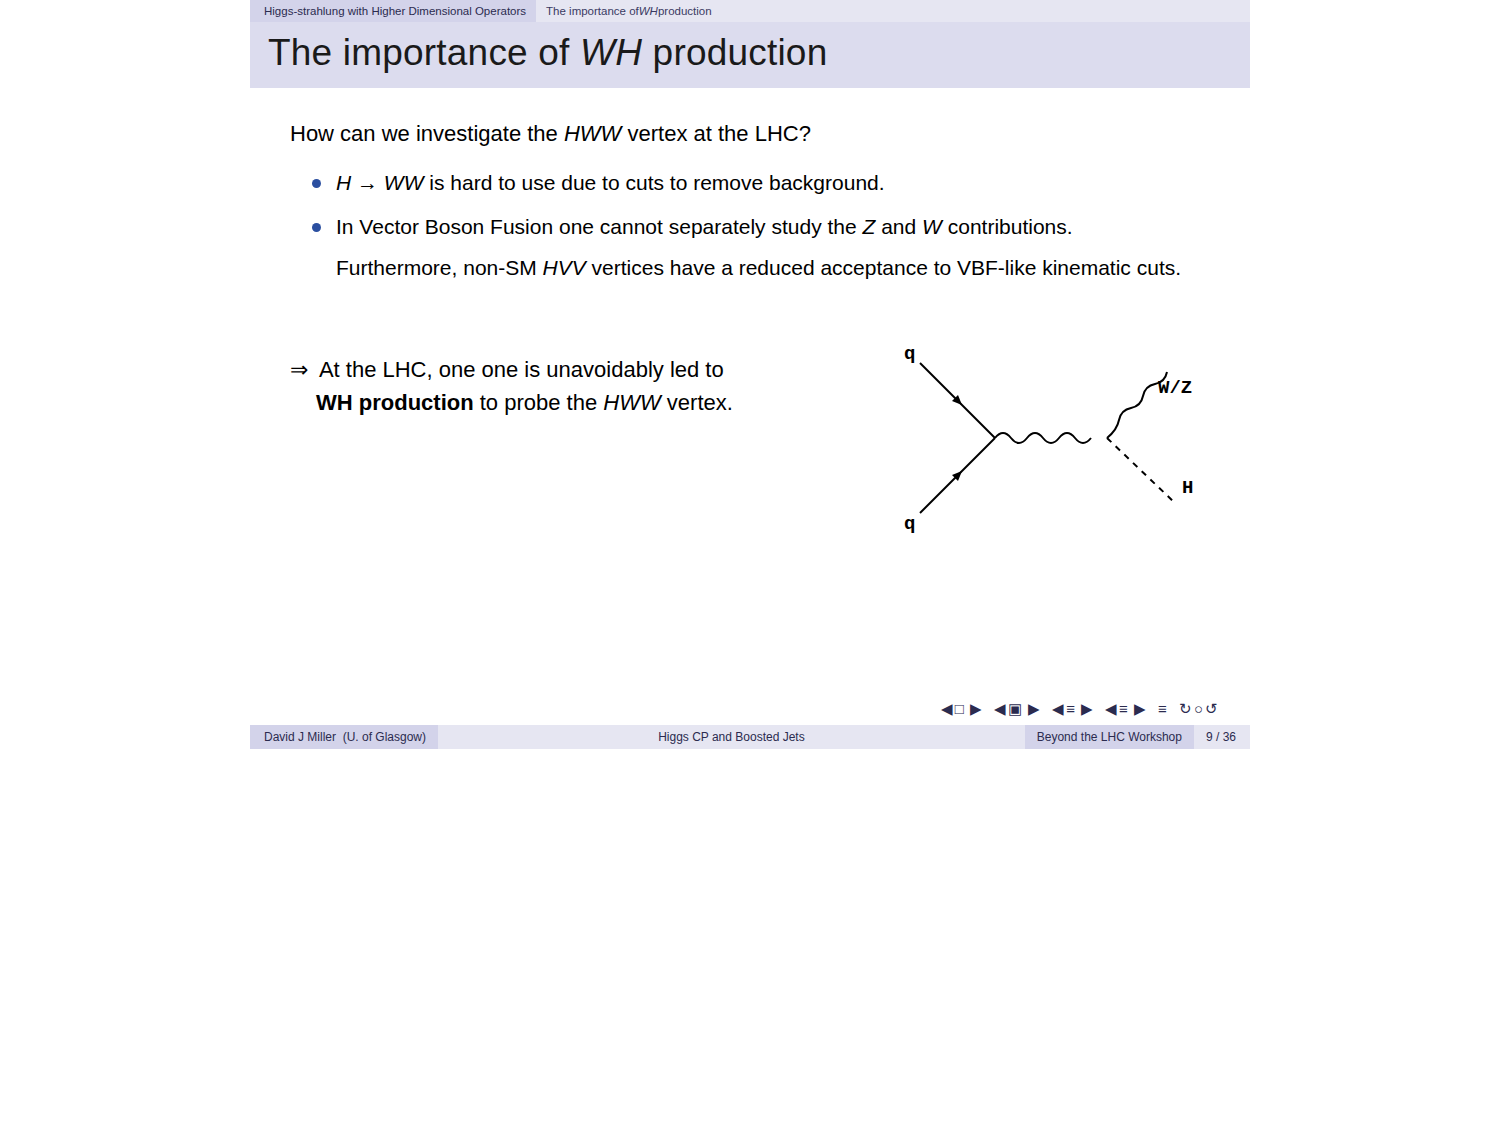Higgs-strahlung with Higher Dimensional Operators
The importance of WH production
The importance of WH production
How can we investigate the HWW vertex at the LHC?
H → WW is hard to use due to cuts to remove background.
In Vector Boson Fusion one cannot separately study the Z and W contributions.
Furthermore, non-SM HVV vertices have a reduced acceptance to VBF-like kinematic cuts.
⇒ At the LHC, one one is unavoidably led to
WH production to probe the HWW vertex.
q q W/Z H
◀□▶ ◀▣▶ ◀≡▶ ◀≡▶ ≡ ↻○↺
David J Miller (U. of Glasgow)
Higgs CP and Boosted Jets
Beyond the LHC Workshop
9 / 36